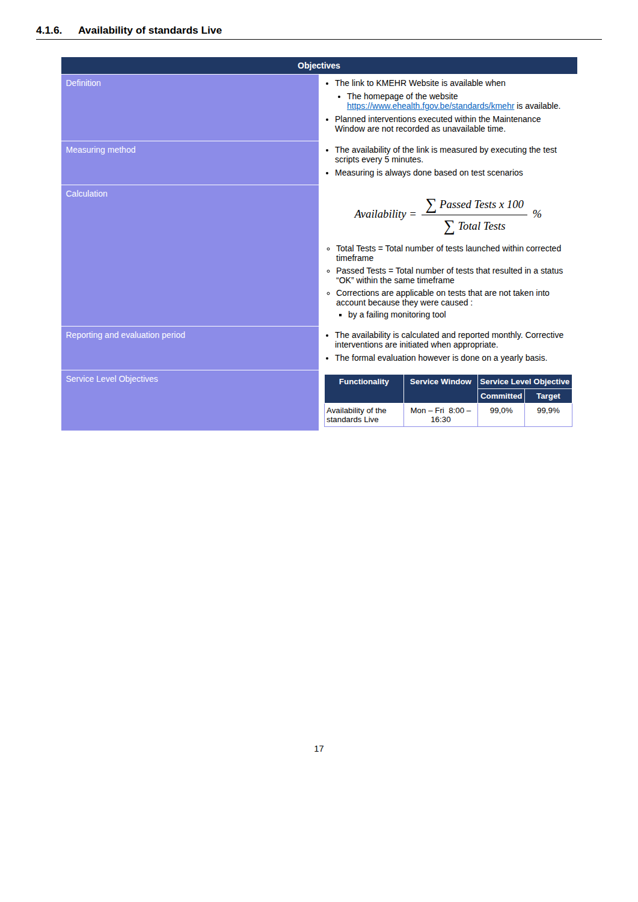4.1.6. Availability of standards Live
| Objectives |
| Definition | The link to KMEHR Website is available when The homepage of the website https://www.ehealth.fgov.be/standards/kmehr is available. Planned interventions executed within the Maintenance Window are not recorded as unavailable time. |
| Measuring method | The availability of the link is measured by executing the test scripts every 5 minutes. Measuring is always done based on test scenarios |
| Calculation | Availability = ∑ Passed Tests x 100 ∑ Total Tests % Total Tests = Total number of tests launched within corrected timeframe Passed Tests = Total number of tests that resulted in a status “OK” within the same timeframe Corrections are applicable on tests that are not taken into account because they were caused : by a failing monitoring tool |
| Reporting and evaluation period | The availability is calculated and reported monthly. Corrective interventions are initiated when appropriate. The formal evaluation however is done on a yearly basis. |
| Service Level Objectives | / Functionality / Service Window / Service Level Objective / / --- / --- / --- / / Committed / Target / / Availability of the standards Live / Mon – Fri 8:00 – 16:30 / 99,0% / 99,9% / |
17